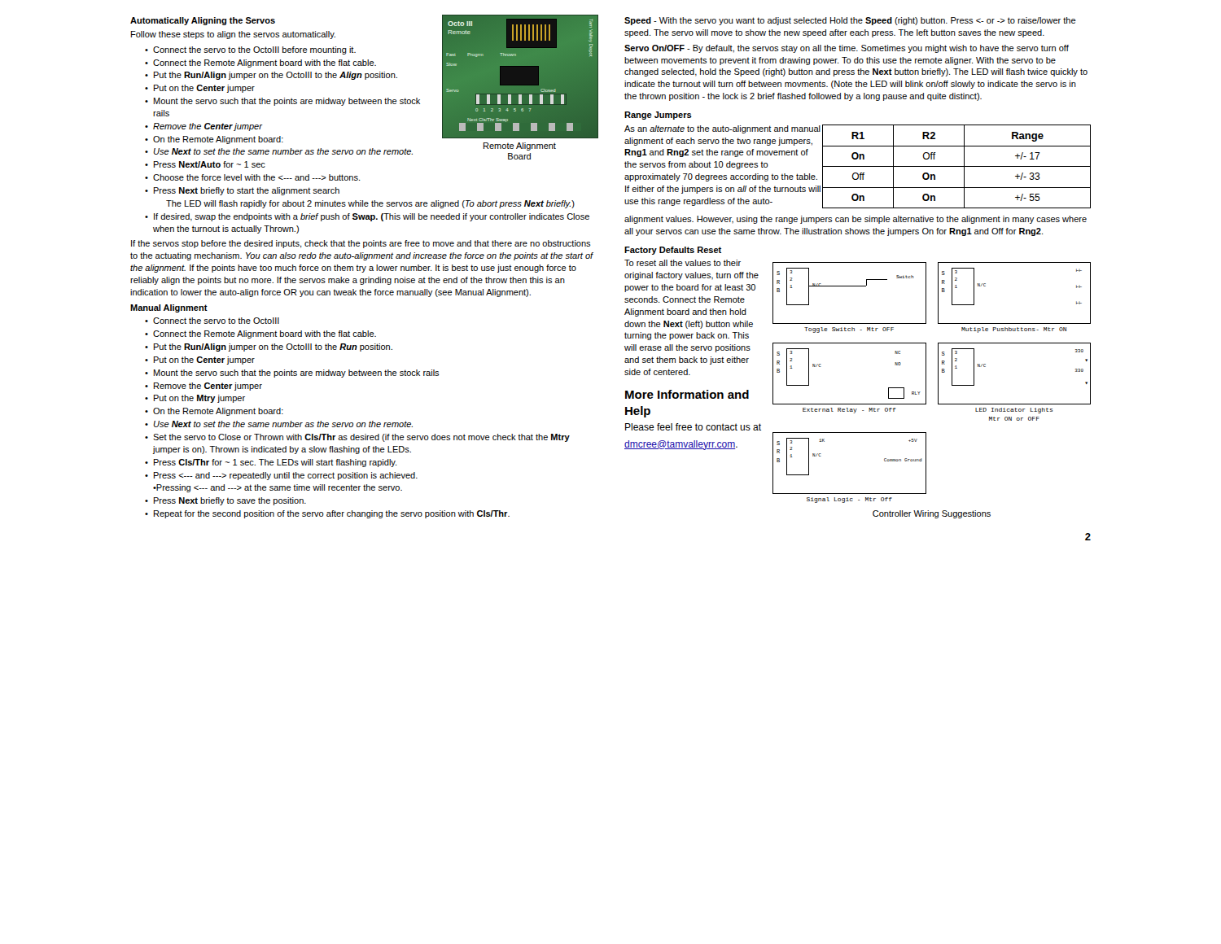Octo III
Remote
Fast
Progrm
Thrown
Slow
Servo
Closed
01234567
Next Cls/Thr Swap
Auto Position Speed
Tam Valley Depot
Remote Alignment
Board
Automatically Aligning the Servos
Follow these steps to align the servos automatically.
Connect the servo to the OctoIII before mounting it.
Connect the Remote Alignment board with the flat cable.
Put the Run/Align jumper on the OctoIII to the Align position.
Put on the Center jumper
Mount the servo such that the points are midway between the stock rails
Remove the Center jumper
On the Remote Alignment board:
Use Next to set the the same number as the servo on the remote.
Press Next/Auto for ~ 1 sec
Choose the force level with the <--- and ---> buttons.
Press Next briefly to start the alignment search
The LED will flash rapidly for about 2 minutes while the servos are aligned (To abort press Next briefly.)
If desired, swap the endpoints with a brief push of Swap. (This will be needed if your controller indicates Close when the turnout is actually Thrown.)
If the servos stop before the desired inputs, check that the points are free to move and that there are no obstructions to the actuating mechanism. You can also redo the auto-alignment and increase the force on the points at the start of the alignment. If the points have too much force on them try a lower number. It is best to use just enough force to reliably align the points but no more. If the servos make a grinding noise at the end of the throw then this is an indication to lower the auto-align force OR you can tweak the force manually (see Manual Alignment).
Manual Alignment
Connect the servo to the OctoIII
Connect the Remote Alignment board with the flat cable.
Put the Run/Align jumper on the OctoIII to the Run position.
Put on the Center jumper
Mount the servo such that the points are midway between the stock rails
Remove the Center jumper
Put on the Mtry jumper
On the Remote Alignment board:
Use Next to set the the same number as the servo on the remote.
Set the servo to Close or Thrown with Cls/Thr as desired (if the servo does not move check that the Mtry jumper is on). Thrown is indicated by a slow flashing of the LEDs.
Press Cls/Thr for ~ 1 sec. The LEDs will start flashing rapidly.
Press <--- and ---> repeatedly until the correct position is achieved.
•Pressing <--- and ---> at the same time will recenter the servo.
Press Next briefly to save the position.
Repeat for the second position of the servo after changing the servo position with Cls/Thr.
Speed - With the servo you want to adjust selected Hold the Speed (right) button. Press <- or -> to raise/lower the speed. The servo will move to show the new speed after each press. The left button saves the new speed.
Servo On/OFF - By default, the servos stay on all the time. Sometimes you might wish to have the servo turn off between movements to prevent it from drawing power. To do this use the remote aligner. With the servo to be changed selected, hold the Speed (right) button and press the Next button briefly). The LED will flash twice quickly to indicate the turnout will turn off between movments. (Note the LED will blink on/off slowly to indicate the servo is in the thrown position - the lock is 2 brief flashed followed by a long pause and quite distinct).
Range Jumpers
| R1 | R2 | Range |
| --- | --- | --- |
| On | Off | +/- 17 |
| Off | On | +/- 33 |
| On | On | +/- 55 |
As an alternate to the auto-alignment and manual alignment of each servo the two range jumpers, Rng1 and Rng2 set the range of movement of the servos from about 10 degrees to approximately 70 degrees according to the table. If either of the jumpers is on all of the turnouts will use this range regardless of the auto-
alignment values. However, using the range jumpers can be simple alternative to the alignment in many cases where all your servos can use the same throw. The illustration shows the jumpers On for Rng1 and Off for Rng2.
Factory Defaults Reset
To reset all the values to their original factory values, turn off the power to the board for at least 30 seconds. Connect the Remote Alignment board and then hold down the Next (left) button while turning the power back on. This will erase all the servo positions and set them back to just either side of centered.
More Information and Help
Please feel free to contact us at
dmcree@tamvalleyrr.com.
SRB
N/C
Switch
Toggle Switch - Mtr OFF
SRB
N/C
⊢⊢
⊢⊢
⊢⊢
Mutiple Pushbuttons- Mtr ON
SRB
N/C
NC
NO
RLY
External Relay - Mtr Off
SRB
N/C
330
330
▾
▾
LED Indicator Lights
Mtr ON or OFF
SRB
N/C
1K
+5V
Common Ground
Signal Logic - Mtr Off
Controller Wiring Suggestions
2